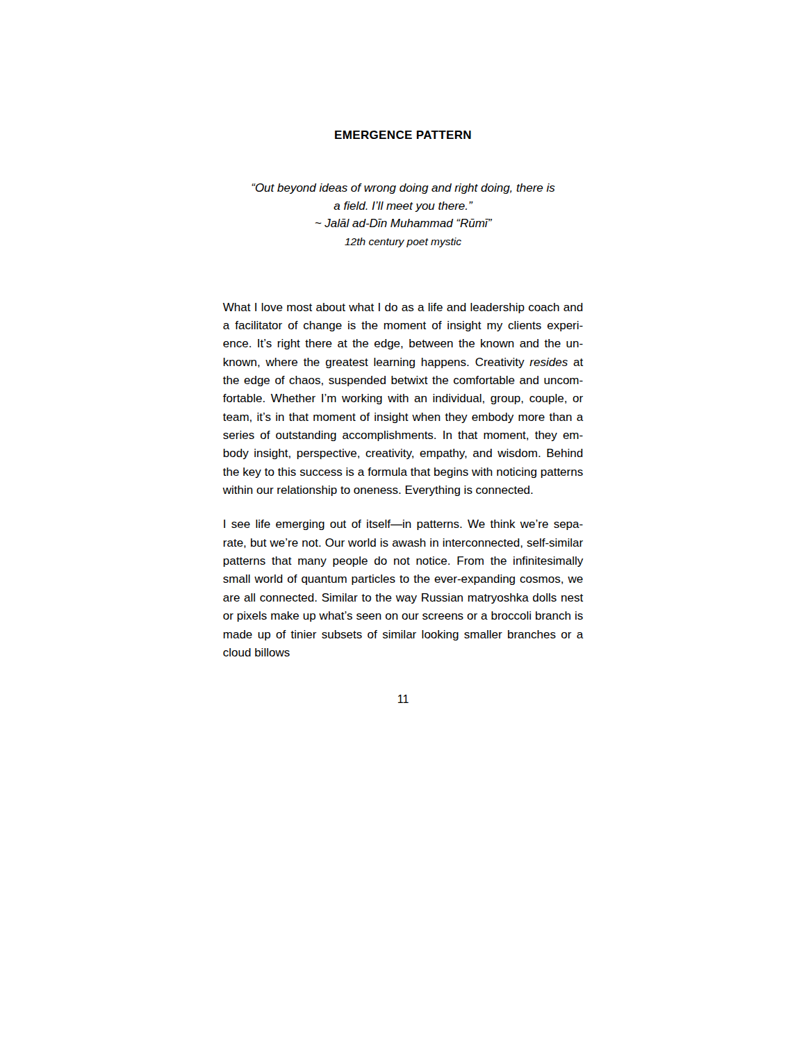EMERGENCE PATTERN
“Out beyond ideas of wrong doing and right doing, there is a field. I’ll meet you there.”
~ Jalāl ad-Dīn Muhammad “Rūmī”
12th century poet mystic
What I love most about what I do as a life and leadership coach and a facilitator of change is the moment of insight my clients experience. It’s right there at the edge, between the known and the unknown, where the greatest learning happens. Creativity resides at the edge of chaos, suspended betwixt the comfortable and uncomfortable. Whether I’m working with an individual, group, couple, or team, it’s in that moment of insight when they embody more than a series of outstanding accomplishments. In that moment, they embody insight, perspective, creativity, empathy, and wisdom. Behind the key to this success is a formula that begins with noticing patterns within our relationship to oneness. Everything is connected.
I see life emerging out of itself—in patterns. We think we’re separate, but we’re not. Our world is awash in interconnected, self-similar patterns that many people do not notice. From the infinitesimally small world of quantum particles to the ever-expanding cosmos, we are all connected. Similar to the way Russian matryoshka dolls nest or pixels make up what’s seen on our screens or a broccoli branch is made up of tinier subsets of similar looking smaller branches or a cloud billows
11